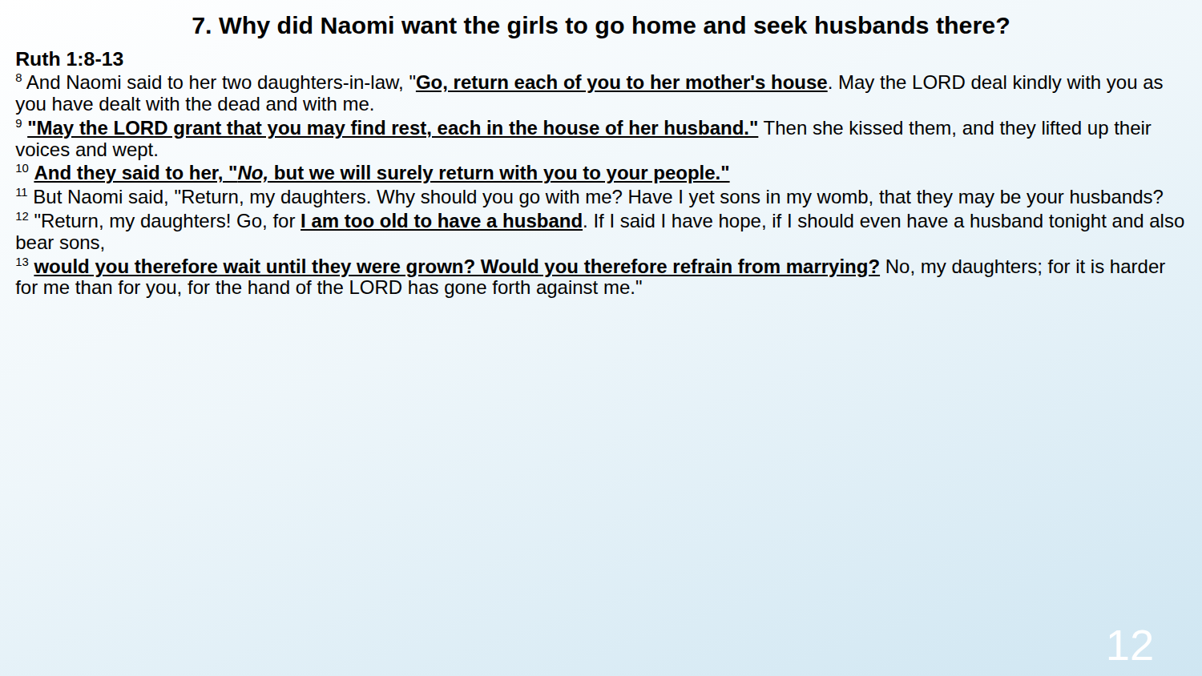7. Why did Naomi want the girls to go home and seek husbands there?
Ruth 1:8-13
8 And Naomi said to her two daughters-in-law, "Go, return each of you to her mother's house. May the LORD deal kindly with you as you have dealt with the dead and with me.
9 "May the LORD grant that you may find rest, each in the house of her husband." Then she kissed them, and they lifted up their voices and wept.
10 And they said to her, "No, but we will surely return with you to your people."
11 But Naomi said, "Return, my daughters. Why should you go with me? Have I yet sons in my womb, that they may be your husbands?
12 "Return, my daughters! Go, for I am too old to have a husband. If I said I have hope, if I should even have a husband tonight and also bear sons,
13 would you therefore wait until they were grown? Would you therefore refrain from marrying? No, my daughters; for it is harder for me than for you, for the hand of the LORD has gone forth against me."
12